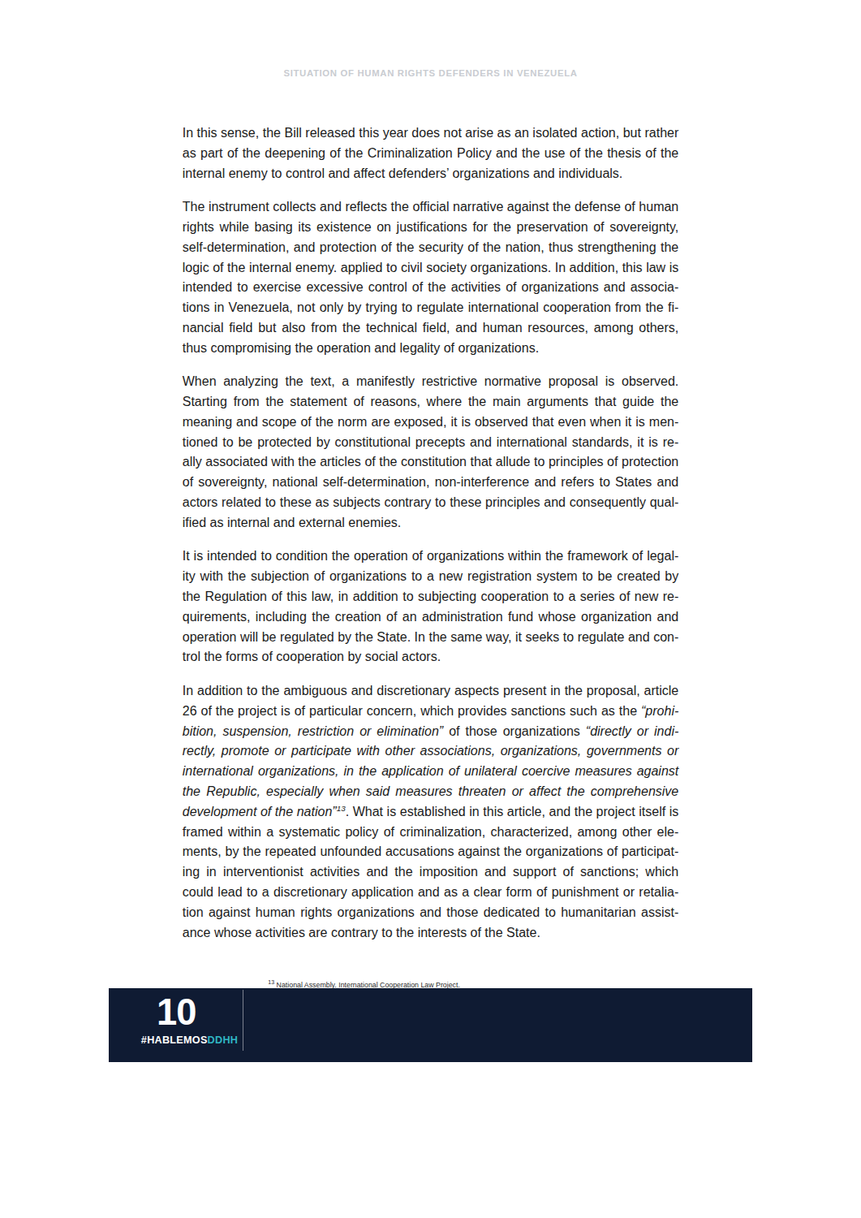Situation of Human Rights Defenders in Venezuela
In this sense, the Bill released this year does not arise as an isolated action, but rather as part of the deepening of the Criminalization Policy and the use of the thesis of the internal enemy to control and affect defenders’ organizations and individuals.
The instrument collects and reflects the official narrative against the defense of human rights while basing its existence on justifications for the preservation of sovereignty, self-determination, and protection of the security of the nation, thus strengthening the logic of the internal enemy. applied to civil society organizations. In addition, this law is intended to exercise excessive control of the activities of organizations and associations in Venezuela, not only by trying to regulate international cooperation from the financial field but also from the technical field, and human resources, among others, thus compromising the operation and legality of organizations.
When analyzing the text, a manifestly restrictive normative proposal is observed. Starting from the statement of reasons, where the main arguments that guide the meaning and scope of the norm are exposed, it is observed that even when it is mentioned to be protected by constitutional precepts and international standards, it is really associated with the articles of the constitution that allude to principles of protection of sovereignty, national self-determination, non-interference and refers to States and actors related to these as subjects contrary to these principles and consequently qualified as internal and external enemies.
It is intended to condition the operation of organizations within the framework of legality with the subjection of organizations to a new registration system to be created by the Regulation of this law, in addition to subjecting cooperation to a series of new requirements, including the creation of an administration fund whose organization and operation will be regulated by the State. In the same way, it seeks to regulate and control the forms of cooperation by social actors.
In addition to the ambiguous and discretionary aspects present in the proposal, article 26 of the project is of particular concern, which provides sanctions such as the “prohibition, suspension, restriction or elimination” of those organizations “directly or indirectly, promote or participate with other associations, organizations, governments or international organizations, in the application of unilateral coercive measures against the Republic, especially when said measures threaten or affect the comprehensive development of the nation”13. What is established in this article, and the project itself is framed within a systematic policy of criminalization, characterized, among other elements, by the repeated unfounded accusations against the organizations of participating in interventionist activities and the imposition and support of sanctions; which could lead to a discretionary application and as a clear form of punishment or retaliation against human rights organizations and those dedicated to humanitarian assistance whose activities are contrary to the interests of the State.
13 National Assembly. International Cooperation Law Project.
10
#HABLEMOSDDHH